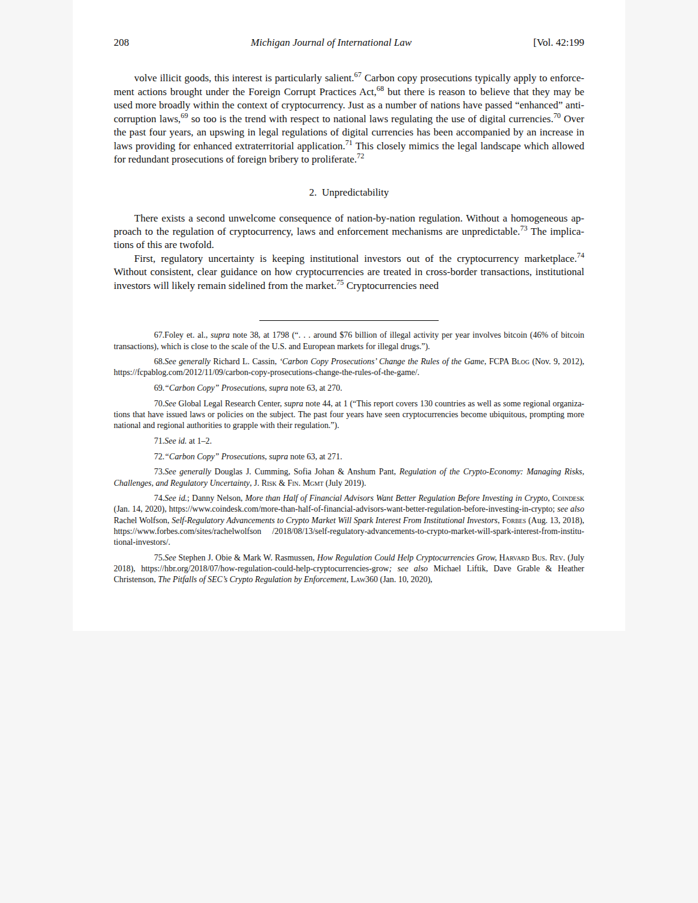208 Michigan Journal of International Law [Vol. 42:199
volve illicit goods, this interest is particularly salient.67 Carbon copy prosecutions typically apply to enforcement actions brought under the Foreign Corrupt Practices Act,68 but there is reason to believe that they may be used more broadly within the context of cryptocurrency. Just as a number of nations have passed “enhanced” anti-corruption laws,69 so too is the trend with respect to national laws regulating the use of digital currencies.70 Over the past four years, an upswing in legal regulations of digital currencies has been accompanied by an increase in laws providing for enhanced extraterritorial application.71 This closely mimics the legal landscape which allowed for redundant prosecutions of foreign bribery to proliferate.72
2. Unpredictability
There exists a second unwelcome consequence of nation-by-nation regulation. Without a homogeneous approach to the regulation of cryptocurrency, laws and enforcement mechanisms are unpredictable.73 The implications of this are twofold.
First, regulatory uncertainty is keeping institutional investors out of the cryptocurrency marketplace.74 Without consistent, clear guidance on how cryptocurrencies are treated in cross-border transactions, institutional investors will likely remain sidelined from the market.75 Cryptocurrencies need
67. Foley et. al., supra note 38, at 1798 (“. . . around $76 billion of illegal activity per year involves bitcoin (46% of bitcoin transactions), which is close to the scale of the U.S. and European markets for illegal drugs.”).
68. See generally Richard L. Cassin, ‘Carbon Copy Prosecutions’ Change the Rules of the Game, FCPA Blog (Nov. 9, 2012), https://fcpablog.com/2012/11/09/carbon-copy-prosecutions-change-the-rules-of-the-game/.
69.“Carbon Copy” Prosecutions, supra note 63, at 270.
70. See Global Legal Research Center, supra note 44, at 1 (“This report covers 130 countries as well as some regional organizations that have issued laws or policies on the subject. The past four years have seen cryptocurrencies become ubiquitous, prompting more national and regional authorities to grapple with their regulation.”).
71. See id. at 1–2.
72.“Carbon Copy” Prosecutions, supra note 63, at 271.
73. See generally Douglas J. Cumming, Sofia Johan & Anshum Pant, Regulation of the Crypto-Economy: Managing Risks, Challenges, and Regulatory Uncertainty, J. Risk & Fin. Mgmt (July 2019).
74. See id.; Danny Nelson, More than Half of Financial Advisors Want Better Regulation Before Investing in Crypto, Coindesk (Jan. 14, 2020), https://www.coindesk.com/more-than-half-of-financial-advisors-want-better-regulation-before-investing-in-crypto; see also Rachel Wolfson, Self-Regulatory Advancements to Crypto Market Will Spark Interest From Institutional Investors, Forbes (Aug. 13, 2018), https://www.forbes.com/sites/rachelwolfson /2018/08/13/self-regulatory-advancements-to-crypto-market-will-spark-interest-from-institutional-investors/.
75. See Stephen J. Obie & Mark W. Rasmussen, How Regulation Could Help Cryptocurrencies Grow, Harvard Bus. Rev. (July 2018), https://hbr.org/2018/07/how-regulation-could-help-cryptocurrencies-grow; see also Michael Liftik, Dave Grable & Heather Christenson, The Pitfalls of SEC’s Crypto Regulation by Enforcement, Law360 (Jan. 10, 2020),